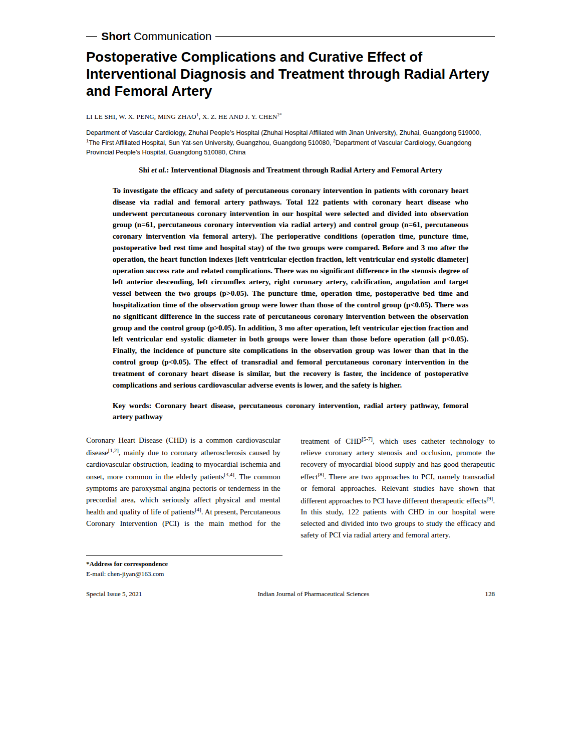Short Communication
Postoperative Complications and Curative Effect of Interventional Diagnosis and Treatment through Radial Artery and Femoral Artery
LI LE SHI, W. X. PENG, MING ZHAO1, X. Z. HE AND J. Y. CHEN2*
Department of Vascular Cardiology, Zhuhai People’s Hospital (Zhuhai Hospital Affiliated with Jinan University), Zhuhai, Guangdong 519000, 1The First Affiliated Hospital, Sun Yat-sen University, Guangzhou, Guangdong 510080, 2Department of Vascular Cardiology, Guangdong Provincial People’s Hospital, Guangdong 510080, China
Shi et al.: Interventional Diagnosis and Treatment through Radial Artery and Femoral Artery
To investigate the efficacy and safety of percutaneous coronary intervention in patients with coronary heart disease via radial and femoral artery pathways. Total 122 patients with coronary heart disease who underwent percutaneous coronary intervention in our hospital were selected and divided into observation group (n=61, percutaneous coronary intervention via radial artery) and control group (n=61, percutaneous coronary intervention via femoral artery). The perioperative conditions (operation time, puncture time, postoperative bed rest time and hospital stay) of the two groups were compared. Before and 3 mo after the operation, the heart function indexes [left ventricular ejection fraction, left ventricular end systolic diameter] operation success rate and related complications. There was no significant difference in the stenosis degree of left anterior descending, left circumflex artery, right coronary artery, calcification, angulation and target vessel between the two groups (p>0.05). The puncture time, operation time, postoperative bed time and hospitalization time of the observation group were lower than those of the control group (p<0.05). There was no significant difference in the success rate of percutaneous coronary intervention between the observation group and the control group (p>0.05). In addition, 3 mo after operation, left ventricular ejection fraction and left ventricular end systolic diameter in both groups were lower than those before operation (all p<0.05). Finally, the incidence of puncture site complications in the observation group was lower than that in the control group (p<0.05). The effect of transradial and femoral percutaneous coronary intervention in the treatment of coronary heart disease is similar, but the recovery is faster, the incidence of postoperative complications and serious cardiovascular adverse events is lower, and the safety is higher.
Key words: Coronary heart disease, percutaneous coronary intervention, radial artery pathway, femoral artery pathway
Coronary Heart Disease (CHD) is a common cardiovascular disease[1,2], mainly due to coronary atherosclerosis caused by cardiovascular obstruction, leading to myocardial ischemia and onset, more common in the elderly patients[3,4]. The common symptoms are paroxysmal angina pectoris or tenderness in the precordial area, which seriously affect physical and mental health and quality of life of patients[4]. At present, Percutaneous Coronary Intervention (PCI) is the main method for the treatment of CHD[5-7], which uses catheter technology to relieve coronary artery stenosis and occlusion, promote the recovery of myocardial blood supply and has good therapeutic effect[8]. There are two approaches to PCI, namely transradial or femoral approaches. Relevant studies have shown that different approaches to PCI have different therapeutic effects[9]. In this study, 122 patients with CHD in our hospital were selected and divided into two groups to study the efficacy and safety of PCI via radial artery and femoral artery.
*Address for correspondence
E-mail: chen-jiyan@163.com
Special Issue 5, 2021 Indian Journal of Pharmaceutical Sciences 128